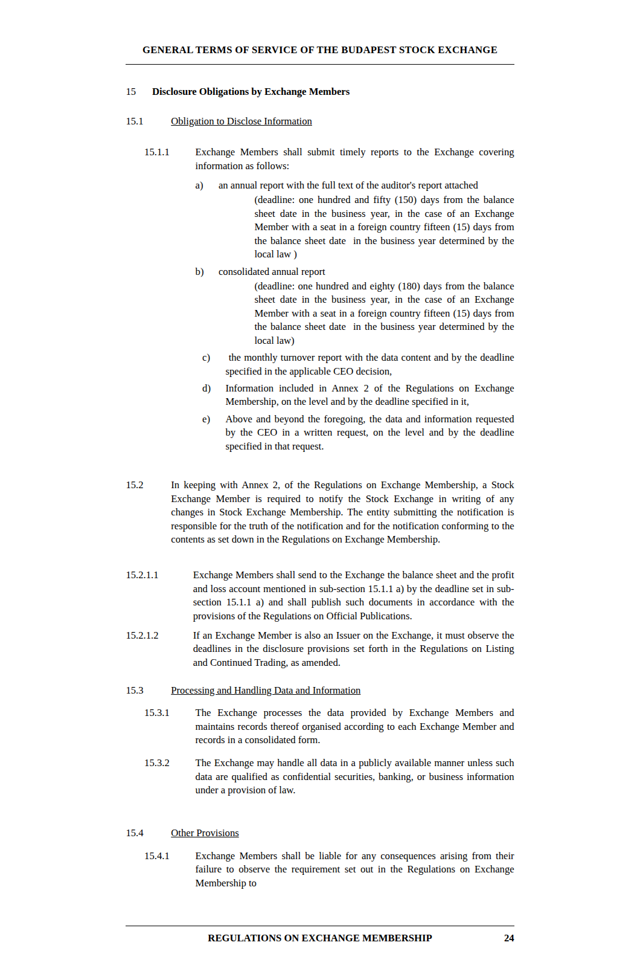GENERAL TERMS OF SERVICE OF THE BUDAPEST STOCK EXCHANGE
15 Disclosure Obligations by Exchange Members
15.1 Obligation to Disclose Information
15.1.1 Exchange Members shall submit timely reports to the Exchange covering information as follows:
a) an annual report with the full text of the auditor's report attached
(deadline: one hundred and fifty (150) days from the balance sheet date in the business year, in the case of an Exchange Member with a seat in a foreign country fifteen (15) days from the balance sheet date in the business year determined by the local law )
b) consolidated annual report
(deadline: one hundred and eighty (180) days from the balance sheet date in the business year, in the case of an Exchange Member with a seat in a foreign country fifteen (15) days from the balance sheet date in the business year determined by the local law)
c) the monthly turnover report with the data content and by the deadline specified in the applicable CEO decision,
d) Information included in Annex 2 of the Regulations on Exchange Membership, on the level and by the deadline specified in it,
e) Above and beyond the foregoing, the data and information requested by the CEO in a written request, on the level and by the deadline specified in that request.
15.2 In keeping with Annex 2, of the Regulations on Exchange Membership, a Stock Exchange Member is required to notify the Stock Exchange in writing of any changes in Stock Exchange Membership. The entity submitting the notification is responsible for the truth of the notification and for the notification conforming to the contents as set down in the Regulations on Exchange Membership.
15.2.1.1 Exchange Members shall send to the Exchange the balance sheet and the profit and loss account mentioned in sub-section 15.1.1 a) by the deadline set in sub-section 15.1.1 a) and shall publish such documents in accordance with the provisions of the Regulations on Official Publications.
15.2.1.2 If an Exchange Member is also an Issuer on the Exchange, it must observe the deadlines in the disclosure provisions set forth in the Regulations on Listing and Continued Trading, as amended.
15.3 Processing and Handling Data and Information
15.3.1 The Exchange processes the data provided by Exchange Members and maintains records thereof organised according to each Exchange Member and records in a consolidated form.
15.3.2 The Exchange may handle all data in a publicly available manner unless such data are qualified as confidential securities, banking, or business information under a provision of law.
15.4 Other Provisions
15.4.1 Exchange Members shall be liable for any consequences arising from their failure to observe the requirement set out in the Regulations on Exchange Membership to
REGULATIONS ON EXCHANGE MEMBERSHIP 24